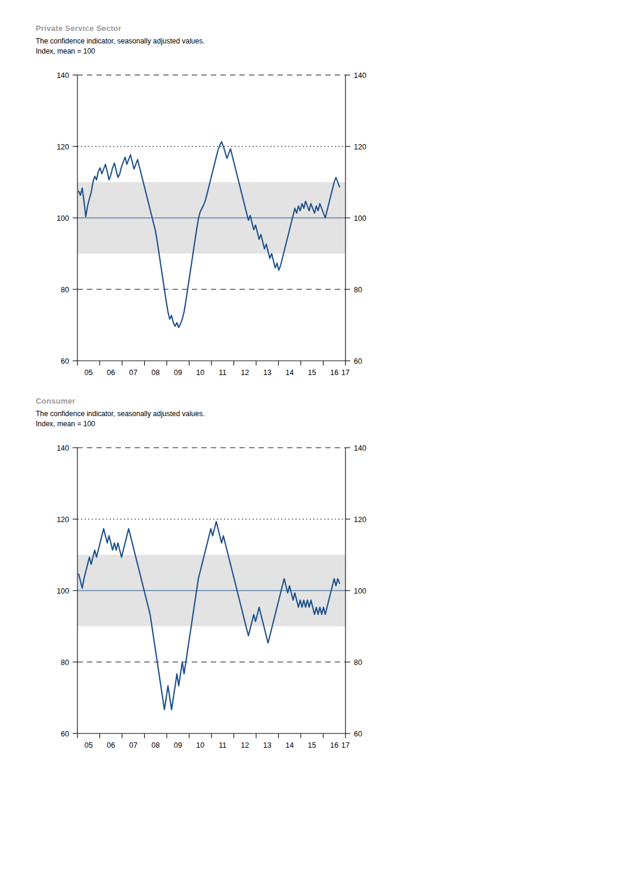Private Service Sector
The confidence indicator, seasonally adjusted values.
Index, mean = 100
140 120 100 80 60 140 120 100 80 60 05 06 07 08 09 10 11 12 13 14 15 16 17
Consumer
The confidence indicator, seasonally adjusted values.
Index, mean = 100
140 120 100 80 60 140 120 100 80 60 05 06 07 08 09 10 11 12 13 14 15 16 17